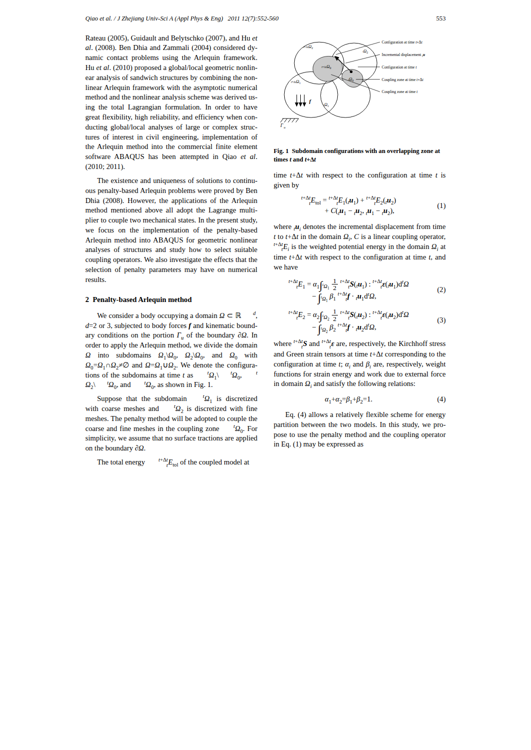Qiao et al. / J Zhejiang Univ-Sci A (Appl Phys & Eng) 2011 12(7):552-560 553
Rateau (2005), Guidault and Belytschko (2007), and Hu et al. (2008). Ben Dhia and Zammali (2004) considered dynamic contact problems using the Arlequin framework. Hu et al. (2010) proposed a global/local geometric nonlinear analysis of sandwich structures by combining the nonlinear Arlequin framework with the asymptotic numerical method and the nonlinear analysis scheme was derived using the total Lagrangian formulation. In order to have great flexibility, high reliability, and efficiency when conducting global/local analyses of large or complex structures of interest in civil engineering, implementation of the Arlequin method into the commercial finite element software ABAQUS has been attempted in Qiao et al. (2010; 2011).
The existence and uniqueness of solutions to continuous penalty-based Arlequin problems were proved by Ben Dhia (2008). However, the applications of the Arlequin method mentioned above all adopt the Lagrange multiplier to couple two mechanical states. In the present study, we focus on the implementation of the penalty-based Arlequin method into ABAQUS for geometric nonlinear analyses of structures and study how to select suitable coupling operators. We also investigate the effects that the selection of penalty parameters may have on numerical results.
2 Penalty-based Arlequin method
We consider a body occupying a domain Ω ⊂ ℝd, d=2 or 3, subjected to body forces f and kinematic boundary conditions on the portion Γu of the boundary ∂Ω. In order to apply the Arlequin method, we divide the domain Ω into subdomains Ω1\Ω0, Ω2\Ω0, and Ω0 with Ω0=Ω1∩Ω2≠∅ and Ω=Ω1∪Ω2. We denote the configurations of the subdomains at time t as tΩ1\tΩ0, tΩ2\tΩ0, and tΩ0, as shown in Fig. 1.
Suppose that the subdomain tΩ1 is discretized with coarse meshes and tΩ2 is discretized with fine meshes. The penalty method will be adopted to couple the coarse and fine meshes in the coupling zone tΩ0. For simplicity, we assume that no surface tractions are applied on the boundary ∂Ω.
The total energy t+Δt t Etol of the coupled model at
f Γ u t+ΔtΩ2 t+ΔtΩ0 t+ΔtΩ1 tΩ2 tΩ0 tΩ1 Configuration at time t+Δt Incremental displacement tu Configuration at time t Coupling zone at time t+Δt Coupling zone at time t
Fig. 1 Subdomain configurations with an overlapping zone at times t and t+Δt
time t+Δt with respect to the configuration at time t is given by
t+Δt t Etol = t+Δt t E1(tu1) + t+Δt t E2(tu2)
+ C(tu1 − tu2, tu1 − tu2),
(1)
where tui denotes the incremental displacement from time t to t+Δt in the domain Ωi, C is a linear coupling operator, t+Δt t Ei is the weighted potential energy in the domain Ωi at time t+Δt with respect to the configuration at time t, and we have
t+Δt t E1 = α1∫tΩ1 12 t+Δt t S(tu1) : t+Δt t ε(tu1)dtΩ
− ∫tΩ1 β1 t+Δt t f · tu1dtΩ,
(2)
t+Δt t E2 = α2∫tΩ2 12 t+Δt t S(tu2) : t+Δt t ε(tu2)dtΩ
− ∫tΩ2 β2 t+Δt t f · tu2dtΩ,
(3)
where t+Δt t S and t+Δt t ε are, respectively, the Kirchhoff stress and Green strain tensors at time t+Δt corresponding to the configuration at time t; αi and βi are, respectively, weight functions for strain energy and work due to external force in domain Ωi and satisfy the following relations:
α1+α2=β1+β2=1.
(4)
Eq. (4) allows a relatively flexible scheme for energy partition between the two models. In this study, we propose to use the penalty method and the coupling operator in Eq. (1) may be expressed as